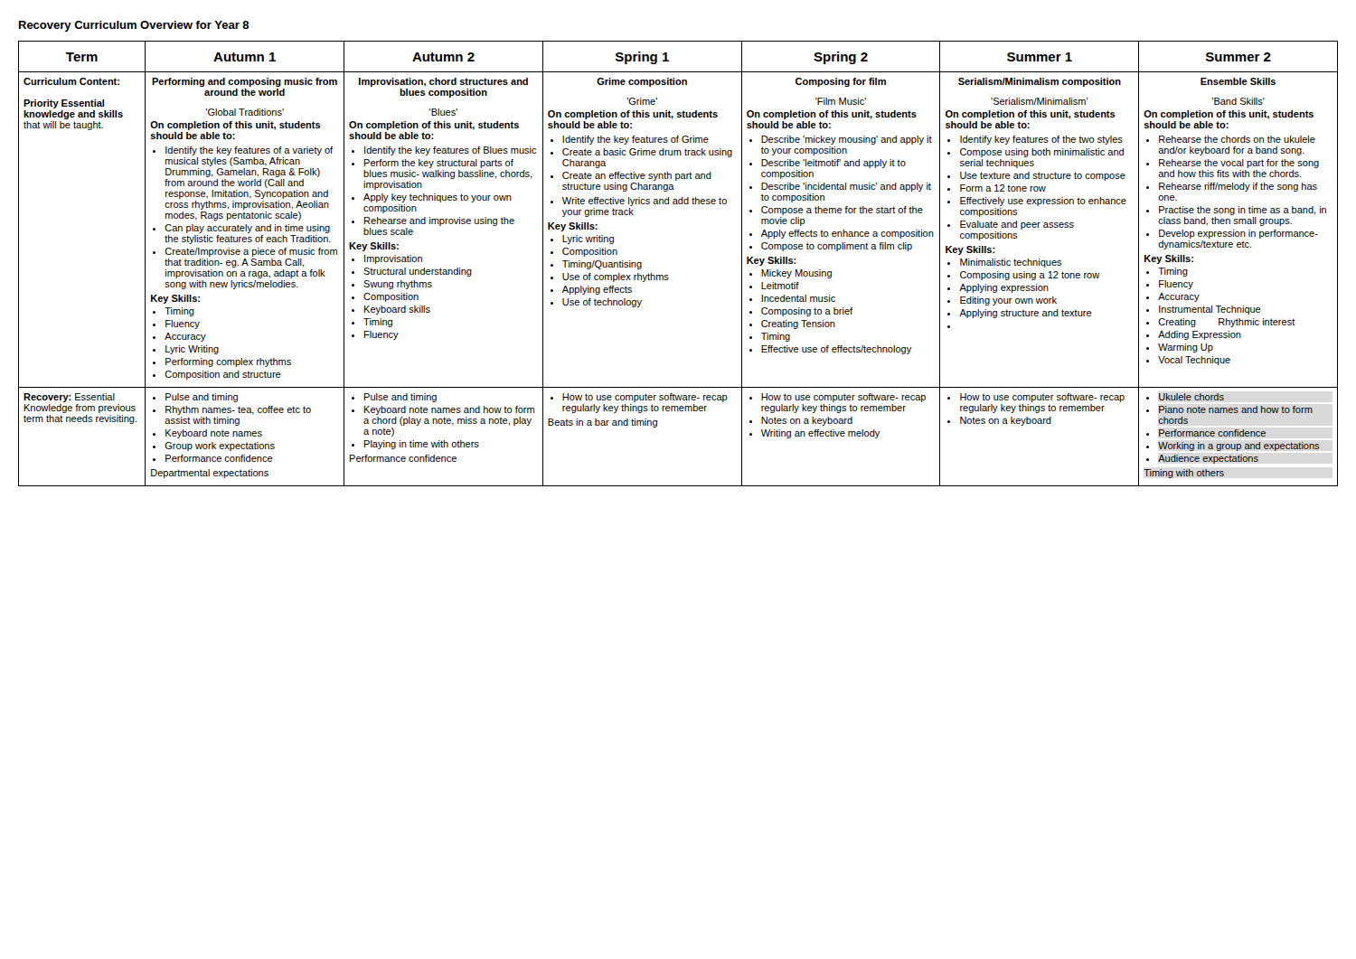Recovery Curriculum Overview for Year 8
| Term | Autumn 1 | Autumn 2 | Spring 1 | Spring 2 | Summer 1 | Summer 2 |
| --- | --- | --- | --- | --- | --- | --- |
| Curriculum Content: Priority Essential knowledge and skills that will be taught. | Performing and composing music from around the world 'Global Traditions' On completion of this unit, students should be able to: Identify the key features of a variety of musical styles (Samba, African Drumming, Gamelan, Raga & Folk) from around the world (Call and response, Imitation, Syncopation and cross rhythms, improvisation, Aeolian modes, Rags pentatonic scale) Can play accurately and in time using the stylistic features of each Tradition. Create/Improvise a piece of music from that tradition- eg. A Samba Call, improvisation on a raga, adapt a folk song with new lyrics/melodies. Key Skills: Timing Fluency Accuracy Lyric Writing Performing complex rhythms Composition and structure | Improvisation, chord structures and blues composition 'Blues' On completion of this unit, students should be able to: Identify the key features of Blues music Perform the key structural parts of blues music- walking bassline, chords, improvisation Apply key techniques to your own composition Rehearse and improvise using the blues scale Key Skills: Improvisation Structural understanding Swung rhythms Composition Keyboard skills Timing Fluency | Grime composition 'Grime' On completion of this unit, students should be able to: Identify the key features of Grime Create a basic Grime drum track using Charanga Create an effective synth part and structure using Charanga Write effective lyrics and add these to your grime track Key Skills: Lyric writing Composition Timing/Quantising Use of complex rhythms Applying effects Use of technology | Composing for film 'Film Music' On completion of this unit, students should be able to: Describe 'mickey mousing' and apply it to your composition Describe 'leitmotif' and apply it to composition Describe 'incidental music' and apply it to composition Compose a theme for the start of the movie clip Apply effects to enhance a composition Compose to compliment a film clip Key Skills: Mickey Mousing Leitmotif Incedental music Composing to a brief Creating Tension Timing Effective use of effects/technology | Serialism/Minimalism composition 'Serialism/Minimalism' On completion of this unit, students should be able to: Identify key features of the two styles Compose using both minimalistic and serial techniques Use texture and structure to compose Form a 12 tone row Effectively use expression to enhance compositions Evaluate and peer assess compositions Key Skills: Minimalistic techniques Composing using a 12 tone row Applying expression Editing your own work Applying structure and texture | Ensemble Skills 'Band Skills' On completion of this unit, students should be able to: Rehearse the chords on the ukulele and/or keyboard for a band song. Rehearse the vocal part for the song and how this fits with the chords. Rehearse riff/melody if the song has one. Practise the song in time as a band, in class band, then small groups. Develop expression in performance- dynamics/texture etc. Key Skills: Timing Fluency Accuracy Instrumental Technique Creating Rhythmic interest Adding Expression Warming Up Vocal Technique |
| Recovery: Essential Knowledge from previous term that needs revisiting. | Pulse and timing Rhythm names- tea, coffee etc to assist with timing Keyboard note names Group work expectations Performance confidence Departmental expectations | Pulse and timing Keyboard note names and how to form a chord (play a note, miss a note, play a note) Playing in time with others Performance confidence | How to use computer software- recap regularly key things to remember Beats in a bar and timing | How to use computer software- recap regularly key things to remember Notes on a keyboard Writing an effective melody | How to use computer software- recap regularly key things to remember Notes on a keyboard | Ukulele chords Piano note names and how to form chords Performance confidence Working in a group and expectations Audience expectations Timing with others |